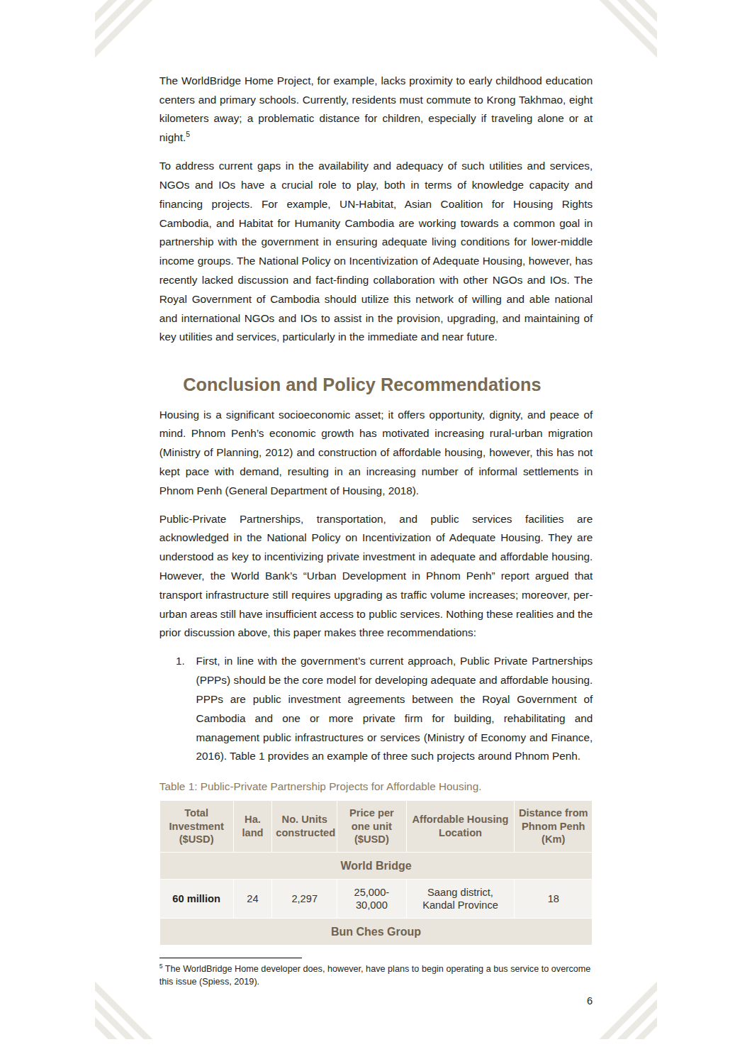The WorldBridge Home Project, for example, lacks proximity to early childhood education centers and primary schools. Currently, residents must commute to Krong Takhmao, eight kilometers away; a problematic distance for children, especially if traveling alone or at night.5
To address current gaps in the availability and adequacy of such utilities and services, NGOs and IOs have a crucial role to play, both in terms of knowledge capacity and financing projects. For example, UN-Habitat, Asian Coalition for Housing Rights Cambodia, and Habitat for Humanity Cambodia are working towards a common goal in partnership with the government in ensuring adequate living conditions for lower-middle income groups. The National Policy on Incentivization of Adequate Housing, however, has recently lacked discussion and fact-finding collaboration with other NGOs and IOs. The Royal Government of Cambodia should utilize this network of willing and able national and international NGOs and IOs to assist in the provision, upgrading, and maintaining of key utilities and services, particularly in the immediate and near future.
Conclusion and Policy Recommendations
Housing is a significant socioeconomic asset; it offers opportunity, dignity, and peace of mind. Phnom Penh’s economic growth has motivated increasing rural-urban migration (Ministry of Planning, 2012) and construction of affordable housing, however, this has not kept pace with demand, resulting in an increasing number of informal settlements in Phnom Penh (General Department of Housing, 2018).
Public-Private Partnerships, transportation, and public services facilities are acknowledged in the National Policy on Incentivization of Adequate Housing. They are understood as key to incentivizing private investment in adequate and affordable housing. However, the World Bank’s “Urban Development in Phnom Penh” report argued that transport infrastructure still requires upgrading as traffic volume increases; moreover, per-urban areas still have insufficient access to public services. Nothing these realities and the prior discussion above, this paper makes three recommendations:
First, in line with the government’s current approach, Public Private Partnerships (PPPs) should be the core model for developing adequate and affordable housing. PPPs are public investment agreements between the Royal Government of Cambodia and one or more private firm for building, rehabilitating and management public infrastructures or services (Ministry of Economy and Finance, 2016). Table 1 provides an example of three such projects around Phnom Penh.
Table 1: Public-Private Partnership Projects for Affordable Housing.
| Total Investment ($USD) | Ha. land | No. Units constructed | Price per one unit ($USD) | Affordable Housing Location | Distance from Phnom Penh (Km) |
| --- | --- | --- | --- | --- | --- |
| World Bridge |
| 60 million | 24 | 2,297 | 25,000-30,000 | Saang district, Kandal Province | 18 |
| Bun Ches Group |
5 The WorldBridge Home developer does, however, have plans to begin operating a bus service to overcome this issue (Spiess, 2019).
6